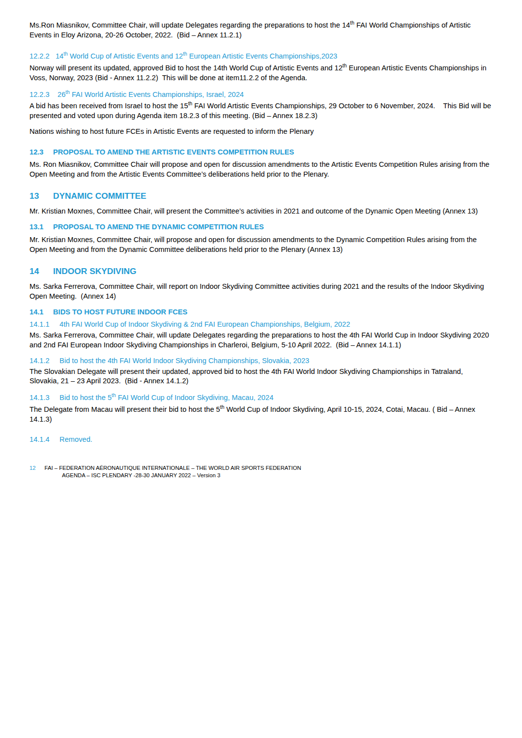Ms.Ron Miasnikov, Committee Chair, will update Delegates regarding the preparations to host the 14th FAI World Championships of Artistic Events in Eloy Arizona, 20-26 October, 2022. (Bid – Annex 11.2.1)
12.2.2 14th World Cup of Artistic Events and 12th European Artistic Events Championships,2023
Norway will present its updated, approved Bid to host the 14th World Cup of Artistic Events and 12th European Artistic Events Championships in Voss, Norway, 2023 (Bid - Annex 11.2.2) This will be done at item11.2.2 of the Agenda.
12.2.3 26th FAI World Artistic Events Championships, Israel, 2024
A bid has been received from Israel to host the 15th FAI World Artistic Events Championships, 29 October to 6 November, 2024. This Bid will be presented and voted upon during Agenda item 18.2.3 of this meeting. (Bid – Annex 18.2.3)
Nations wishing to host future FCEs in Artistic Events are requested to inform the Plenary
12.3 PROPOSAL TO AMEND THE ARTISTIC EVENTS COMPETITION RULES
Ms. Ron Miasnikov, Committee Chair will propose and open for discussion amendments to the Artistic Events Competition Rules arising from the Open Meeting and from the Artistic Events Committee’s deliberations held prior to the Plenary.
13 DYNAMIC COMMITTEE
Mr. Kristian Moxnes, Committee Chair, will present the Committee’s activities in 2021 and outcome of the Dynamic Open Meeting (Annex 13)
13.1 PROPOSAL TO AMEND THE DYNAMIC COMPETITION RULES
Mr. Kristian Moxnes, Committee Chair, will propose and open for discussion amendments to the Dynamic Competition Rules arising from the Open Meeting and from the Dynamic Committee deliberations held prior to the Plenary (Annex 13)
14 INDOOR SKYDIVING
Ms. Sarka Ferrerova, Committee Chair, will report on Indoor Skydiving Committee activities during 2021 and the results of the Indoor Skydiving Open Meeting. (Annex 14)
14.1 BIDS TO HOST FUTURE INDOOR FCES
14.1.1 4th FAI World Cup of Indoor Skydiving & 2nd FAI European Championships, Belgium, 2022
Ms. Sarka Ferrerova, Committee Chair, will update Delegates regarding the preparations to host the 4th FAI World Cup in Indoor Skydiving 2020 and 2nd FAI European Indoor Skydiving Championships in Charleroi, Belgium, 5-10 April 2022. (Bid – Annex 14.1.1)
14.1.2 Bid to host the 4th FAI World Indoor Skydiving Championships, Slovakia, 2023
The Slovakian Delegate will present their updated, approved bid to host the 4th FAI World Indoor Skydiving Championships in Tatraland, Slovakia, 21 – 23 April 2023. (Bid - Annex 14.1.2)
14.1.3 Bid to host the 5th FAI World Cup of Indoor Skydiving, Macau, 2024
The Delegate from Macau will present their bid to host the 5th World Cup of Indoor Skydiving, April 10-15, 2024, Cotai, Macau. ( Bid – Annex 14.1.3)
14.1.4 Removed.
12 FAI – FEDERATION AÉRONAUTIQUE INTERNATIONALE – THE WORLD AIR SPORTS FEDERATION
AGENDA – ISC PLENDARY -28-30 JANUARY 2022 – Version 3